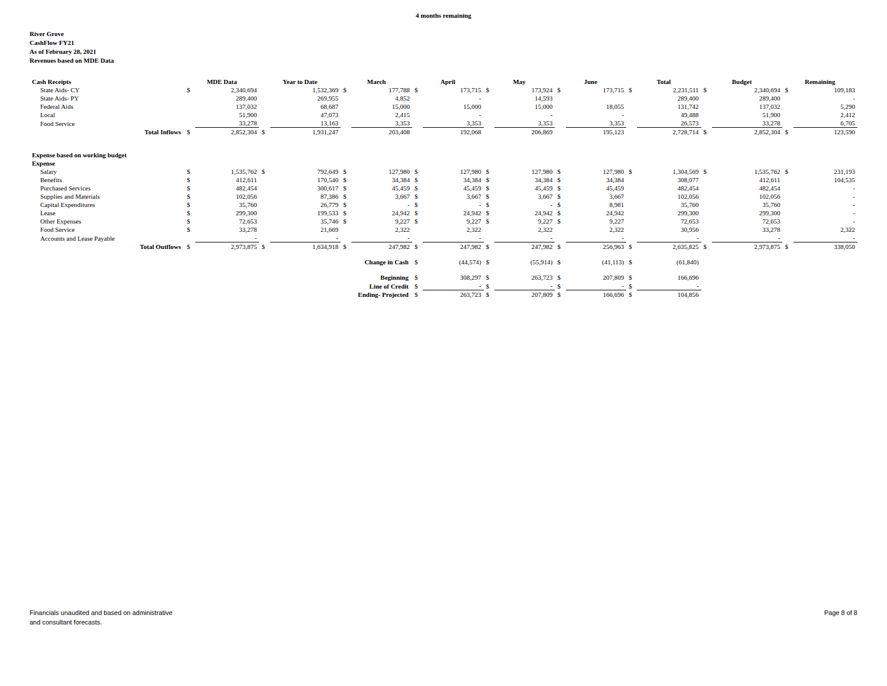4 months remaining
River Grove
CashFlow FY21
As of February 28, 2021
Revenues based on MDE Data
| Cash Receipts | MDE Data | Year to Date | March | April | May | June | Total | Budget | Remaining |
| --- | --- | --- | --- | --- | --- | --- | --- | --- | --- |
| State Aids- CY | $ | 2,340,694 | | 1,532,369 | $ | 177,788 | $ | 173,715 | $ | 173,924 | $ | 173,715 | $ | 2,231,511 | $ | 2,340,694 | $ | 109,183 |
| State Aids- PY | | 289,400 | | 269,955 | | 4,852 | | - | | 14,593 | | | | 289,400 | | 289,400 | | - |
| Federal Aids | | 137,032 | | 68,687 | | 15,000 | | 15,000 | | 15,000 | | 18,055 | | 131,742 | | 137,032 | | 5,290 |
| Local | | 51,900 | | 47,073 | | 2,415 | | - | | - | | - | | 49,488 | | 51,900 | | 2,412 |
| Food Service | | 33,278 | | 13,163 | | 3,353 | | 3,353 | | 3,353 | | 3,353 | | 26,573 | | 33,278 | | 6,705 |
| Total Inflows | $ | 2,852,304 | $ | 1,931,247 | | 203,408 | | 192,068 | | 206,869 | | 195,123 | | 2,728,714 | $ | 2,852,304 | $ | 123,590 |
| Expense based on working budget |
| Expense | |
| Salary | $ | 1,535,762 | $ | 792,649 | $ | 127,980 | $ | 127,980 | $ | 127,980 | $ | 127,980 | $ | 1,304,569 | $ | 1,535,762 | $ | 231,193 |
| Benefits | $ | 412,611 | | 170,540 | $ | 34,384 | $ | 34,384 | $ | 34,384 | $ | 34,384 | | 308,077 | | 412,611 | | 104,535 |
| Purchased Services | $ | 482,454 | | 300,617 | $ | 45,459 | $ | 45,459 | $ | 45,459 | $ | 45,459 | | 482,454 | | 482,454 | | - |
| Supplies and Materials | $ | 102,056 | | 87,386 | $ | 3,667 | $ | 3,667 | $ | 3,667 | $ | 3,667 | | 102,056 | | 102,056 | | - |
| Capital Expenditures | $ | 35,760 | | 26,779 | $ | - | $ | - | $ | - | $ | 8,981 | | 35,760 | | 35,760 | | - |
| Lease | $ | 299,300 | | 199,533 | $ | 24,942 | $ | 24,942 | $ | 24,942 | $ | 24,942 | | 299,300 | | 299,300 | | - |
| Other Expenses | $ | 72,653 | | 35,746 | $ | 9,227 | $ | 9,227 | $ | 9,227 | $ | 9,227 | | 72,653 | | 72,653 | | - |
| Food Service | $ | 33,278 | | 21,669 | | 2,322 | | 2,322 | | 2,322 | | 2,322 | | 30,956 | | 33,278 | | 2,322 |
| Accounts and Lease Payable | | - | | - | | - | | - | | - | | - | | - | | - | | - |
| Total Outflows | $ | 2,973,875 | $ | 1,634,918 | $ | 247,982 | $ | 247,982 | $ | 247,982 | $ | 256,963 | $ | 2,635,825 | $ | 2,973,875 | $ | 338,050 |
| | Change in Cash | $ | (44,574) | $ | (55,914) | $ | (41,113) | $ | (61,840) | |
| | Beginning | $ | 308,297 | $ | 263,723 | $ | 207,809 | $ | 166,696 | |
| | Line of Credit | $ | - | $ | - | $ | - | $ | - | |
| | Ending- Projected | $ | 263,723 | $ | 207,809 | $ | 166,696 | $ | 104,856 | |
Financials unaudited and based on administrative
and consultant forecasts.
Page 8 of 8